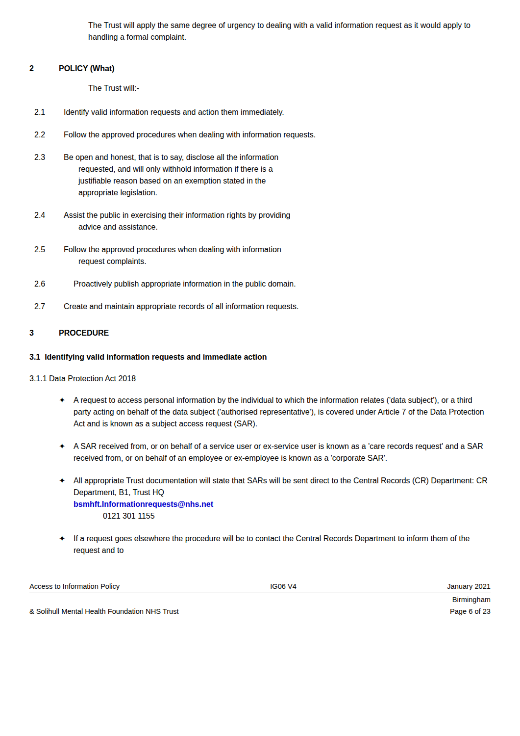The Trust will apply the same degree of urgency to dealing with a valid information request as it would apply to handling a formal complaint.
2 POLICY (What)
The Trust will:-
2.1 Identify valid information requests and action them immediately.
2.2 Follow the approved procedures when dealing with information requests.
2.3 Be open and honest, that is to say, disclose all the information
requested, and will only withhold information if there is a
justifiable reason based on an exemption stated in the
appropriate legislation.
2.4 Assist the public in exercising their information rights by providing
advice and assistance.
2.5 Follow the approved procedures when dealing with information
request complaints.
2.6 Proactively publish appropriate information in the public domain.
2.7 Create and maintain appropriate records of all information requests.
3 PROCEDURE
3.1 Identifying valid information requests and immediate action
3.1.1 Data Protection Act 2018
A request to access personal information by the individual to which the information relates ('data subject'), or a third party acting on behalf of the data subject ('authorised representative'), is covered under Article 7 of the Data Protection Act and is known as a subject access request (SAR).
A SAR received from, or on behalf of a service user or ex-service user is known as a 'care records request' and a SAR received from, or on behalf of an employee or ex-employee is known as a 'corporate SAR'.
All appropriate Trust documentation will state that SARs will be sent direct to the Central Records (CR) Department: CR Department, B1, Trust HQ
bsmhft.Informationrequests@nhs.net
0121 301 1155
If a request goes elsewhere the procedure will be to contact the Central Records Department to inform them of the request and to
Access to Information Policy IG06 V4 January 2021
Birmingham
& Solihull Mental Health Foundation NHS Trust Page 6 of 23